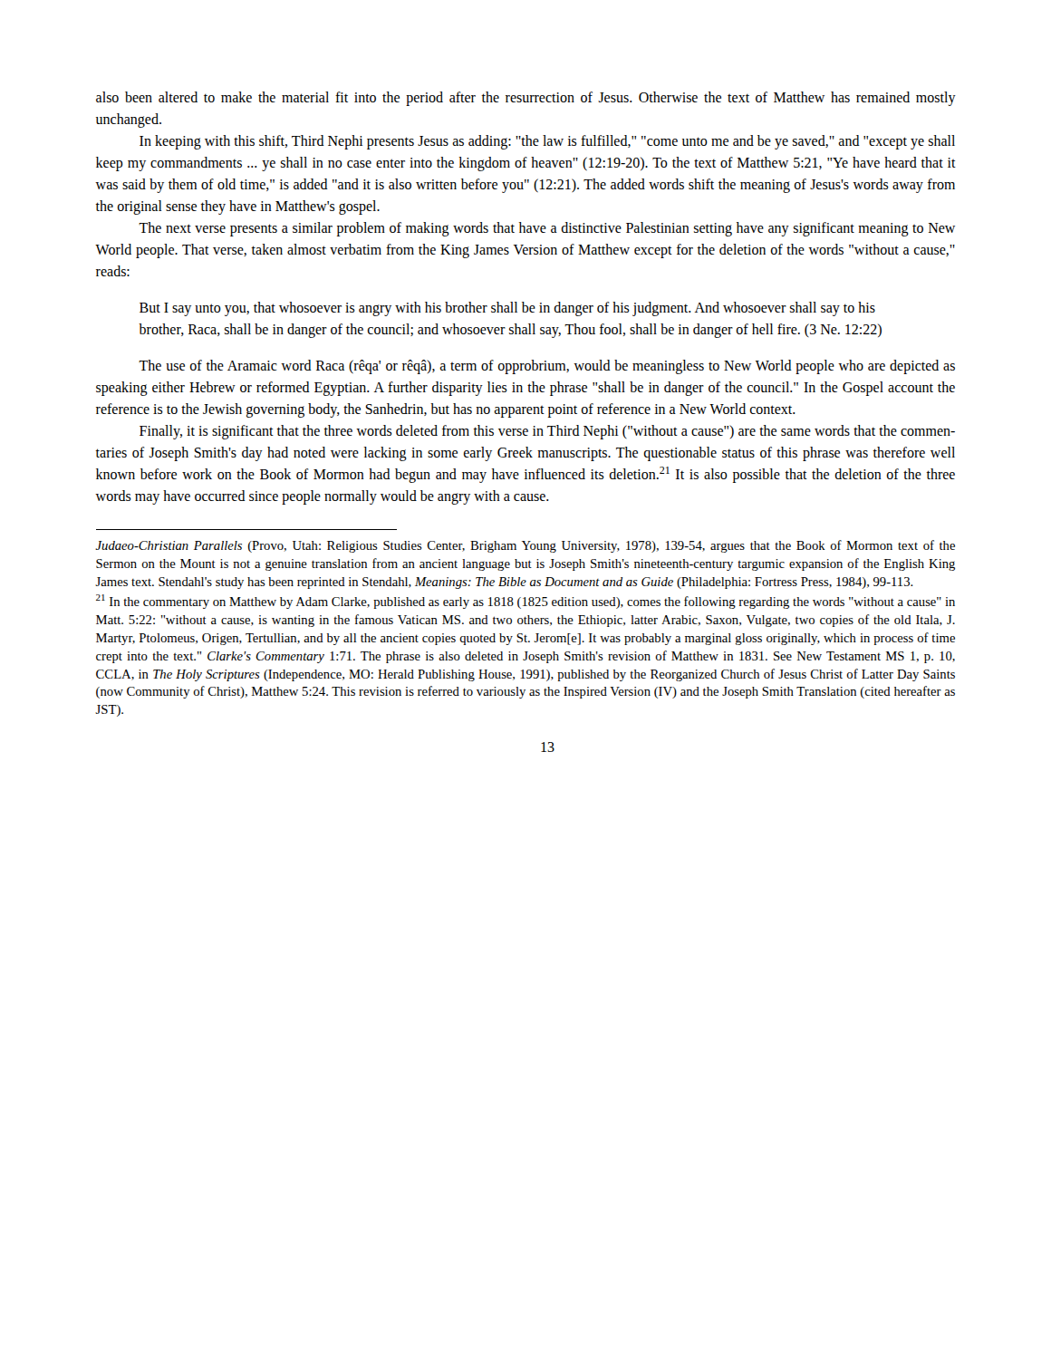also been altered to make the material fit into the period after the resurrection of Jesus. Otherwise the text of Matthew has remained mostly unchanged.
In keeping with this shift, Third Nephi presents Jesus as adding: "the law is fulfilled," "come unto me and be ye saved," and "except ye shall keep my commandments ... ye shall in no case enter into the kingdom of heaven" (12:19-20). To the text of Matthew 5:21, "Ye have heard that it was said by them of old time," is added "and it is also written before you" (12:21). The added words shift the meaning of Jesus's words away from the original sense they have in Matthew's gospel.
The next verse presents a similar problem of making words that have a distinctive Palestinian setting have any significant meaning to New World people. That verse, taken almost verbatim from the King James Version of Matthew except for the deletion of the words "without a cause," reads:
But I say unto you, that whosoever is angry with his brother shall be in danger of his judgment. And whosoever shall say to his brother, Raca, shall be in danger of the council; and whosoever shall say, Thou fool, shall be in danger of hell fire. (3 Ne. 12:22)
The use of the Aramaic word Raca (rêqa' or rêqâ), a term of opprobrium, would be meaningless to New World people who are depicted as speaking either Hebrew or reformed Egyptian. A further disparity lies in the phrase "shall be in danger of the council." In the Gospel account the reference is to the Jewish governing body, the Sanhedrin, but has no apparent point of reference in a New World context.
Finally, it is significant that the three words deleted from this verse in Third Nephi ("without a cause") are the same words that the commentaries of Joseph Smith's day had noted were lacking in some early Greek manuscripts. The questionable status of this phrase was therefore well known before work on the Book of Mormon had begun and may have influenced its deletion.21 It is also possible that the deletion of the three words may have occurred since people normally would be angry with a cause.
Judaeo-Christian Parallels (Provo, Utah: Religious Studies Center, Brigham Young University, 1978), 139-54, argues that the Book of Mormon text of the Sermon on the Mount is not a genuine translation from an ancient language but is Joseph Smith's nineteenth-century targumic expansion of the English King James text. Stendahl's study has been reprinted in Stendahl, Meanings: The Bible as Document and as Guide (Philadelphia: Fortress Press, 1984), 99-113.
21 In the commentary on Matthew by Adam Clarke, published as early as 1818 (1825 edition used), comes the following regarding the words "without a cause" in Matt. 5:22: "without a cause, is wanting in the famous Vatican MS. and two others, the Ethiopic, latter Arabic, Saxon, Vulgate, two copies of the old Itala, J. Martyr, Ptolomeus, Origen, Tertullian, and by all the ancient copies quoted by St. Jerom[e]. It was probably a marginal gloss originally, which in process of time crept into the text." Clarke's Commentary 1:71. The phrase is also deleted in Joseph Smith's revision of Matthew in 1831. See New Testament MS 1, p. 10, CCLA, in The Holy Scriptures (Independence, MO: Herald Publishing House, 1991), published by the Reorganized Church of Jesus Christ of Latter Day Saints (now Community of Christ), Matthew 5:24. This revision is referred to variously as the Inspired Version (IV) and the Joseph Smith Translation (cited hereafter as JST).
13